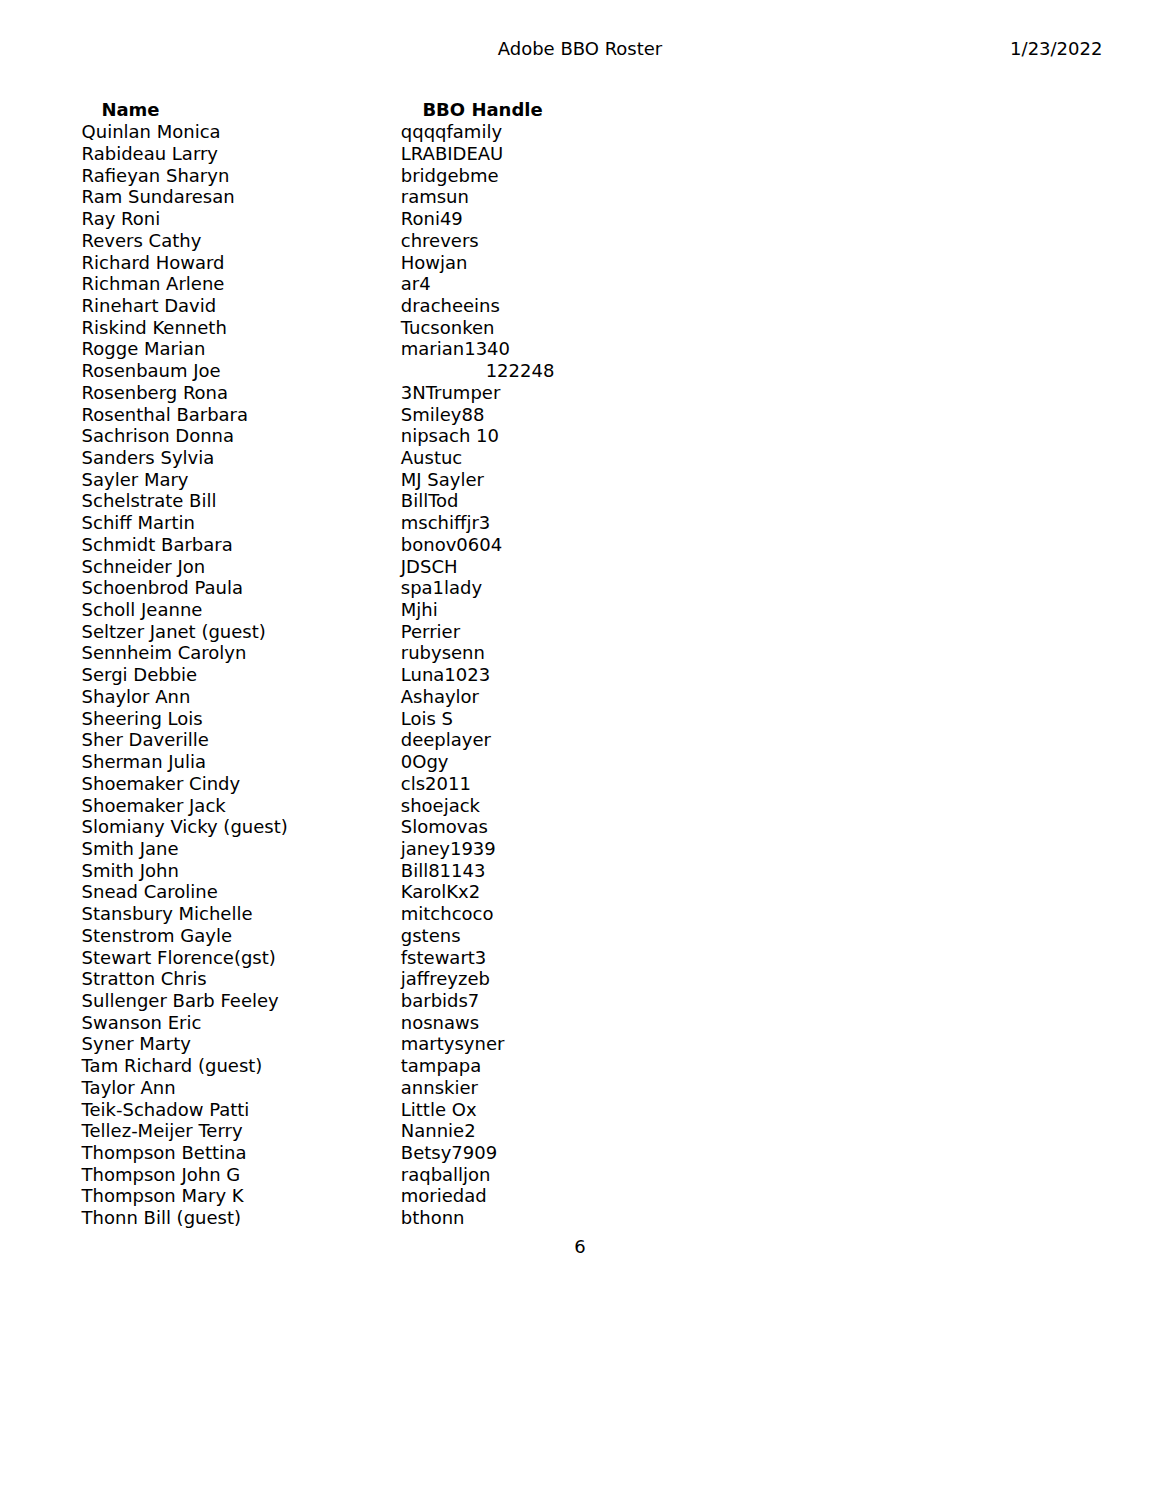Adobe BBO Roster 1/23/2022
| Name | BBO Handle |
| --- | --- |
| Quinlan Monica | qqqqfamily |
| Rabideau Larry | LRABIDEAU |
| Rafieyan Sharyn | bridgebme |
| Ram Sundaresan | ramsun |
| Ray Roni | Roni49 |
| Revers Cathy | chrevers |
| Richard Howard | Howjan |
| Richman Arlene | ar4 |
| Rinehart David | dracheeins |
| Riskind Kenneth | Tucsonken |
| Rogge Marian | marian1340 |
| Rosenbaum Joe | 122248 |
| Rosenberg Rona | 3NTrumper |
| Rosenthal Barbara | Smiley88 |
| Sachrison Donna | nipsach 10 |
| Sanders Sylvia | Austuc |
| Sayler Mary | MJ Sayler |
| Schelstrate Bill | BillTod |
| Schiff Martin | mschiffjr3 |
| Schmidt Barbara | bonov0604 |
| Schneider Jon | JDSCH |
| Schoenbrod Paula | spa1lady |
| Scholl Jeanne | Mjhi |
| Seltzer Janet (guest) | Perrier |
| Sennheim Carolyn | rubysenn |
| Sergi Debbie | Luna1023 |
| Shaylor Ann | Ashaylor |
| Sheering Lois | Lois S |
| Sher Daverille | deeplayer |
| Sherman Julia | 0Ogy |
| Shoemaker Cindy | cls2011 |
| Shoemaker Jack | shoejack |
| Slomiany Vicky (guest) | Slomovas |
| Smith Jane | janey1939 |
| Smith John | Bill81143 |
| Snead Caroline | KarolKx2 |
| Stansbury Michelle | mitchcoco |
| Stenstrom Gayle | gstens |
| Stewart Florence(gst) | fstewart3 |
| Stratton Chris | jaffreyzeb |
| Sullenger Barb Feeley | barbids7 |
| Swanson Eric | nosnaws |
| Syner Marty | martysyner |
| Tam Richard (guest) | tampapa |
| Taylor Ann | annskier |
| Teik-Schadow Patti | Little Ox |
| Tellez-Meijer Terry | Nannie2 |
| Thompson Bettina | Betsy7909 |
| Thompson John G | raqballjon |
| Thompson Mary K | moriedad |
| Thonn Bill (guest) | bthonn |
6